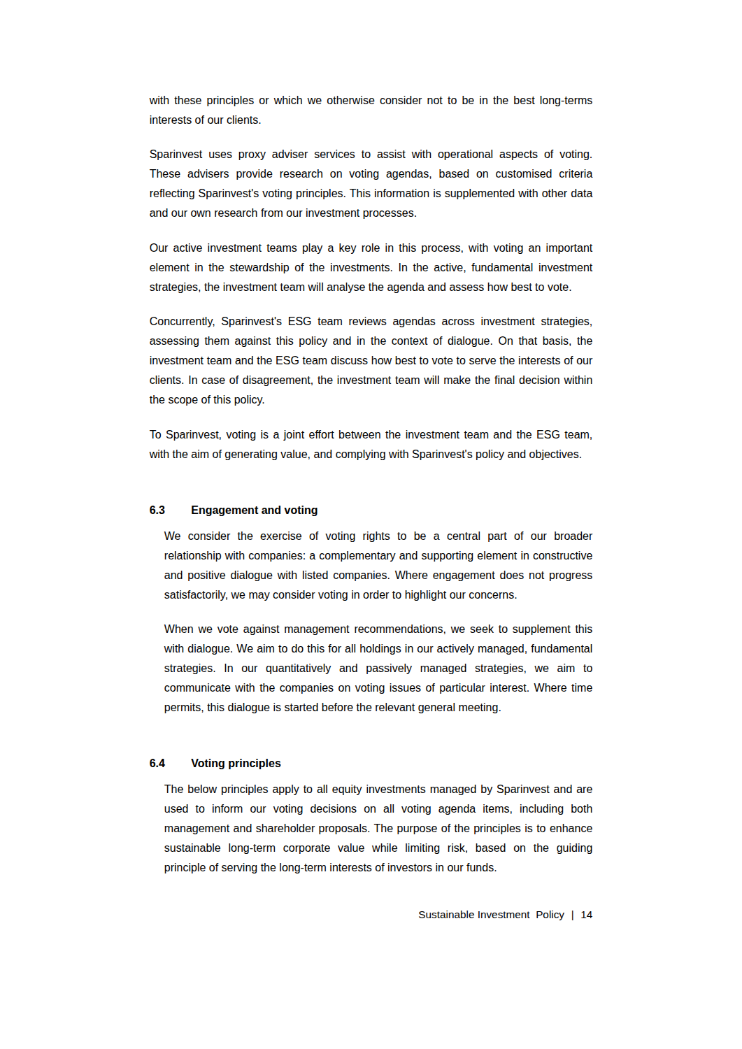with these principles or which we otherwise consider not to be in the best long-terms interests of our clients.
Sparinvest uses proxy adviser services to assist with operational aspects of voting. These advisers provide research on voting agendas, based on customised criteria reflecting Sparinvest's voting principles. This information is supplemented with other data and our own research from our investment processes.
Our active investment teams play a key role in this process, with voting an important element in the stewardship of the investments. In the active, fundamental investment strategies, the investment team will analyse the agenda and assess how best to vote.
Concurrently, Sparinvest's ESG team reviews agendas across investment strategies, assessing them against this policy and in the context of dialogue. On that basis, the investment team and the ESG team discuss how best to vote to serve the interests of our clients. In case of disagreement, the investment team will make the final decision within the scope of this policy.
To Sparinvest, voting is a joint effort between the investment team and the ESG team, with the aim of generating value, and complying with Sparinvest's policy and objectives.
6.3 Engagement and voting
We consider the exercise of voting rights to be a central part of our broader relationship with companies: a complementary and supporting element in constructive and positive dialogue with listed companies. Where engagement does not progress satisfactorily, we may consider voting in order to highlight our concerns.
When we vote against management recommendations, we seek to supplement this with dialogue. We aim to do this for all holdings in our actively managed, fundamental strategies. In our quantitatively and passively managed strategies, we aim to communicate with the companies on voting issues of particular interest. Where time permits, this dialogue is started before the relevant general meeting.
6.4 Voting principles
The below principles apply to all equity investments managed by Sparinvest and are used to inform our voting decisions on all voting agenda items, including both management and shareholder proposals. The purpose of the principles is to enhance sustainable long-term corporate value while limiting risk, based on the guiding principle of serving the long-term interests of investors in our funds.
Sustainable Investment Policy | 14